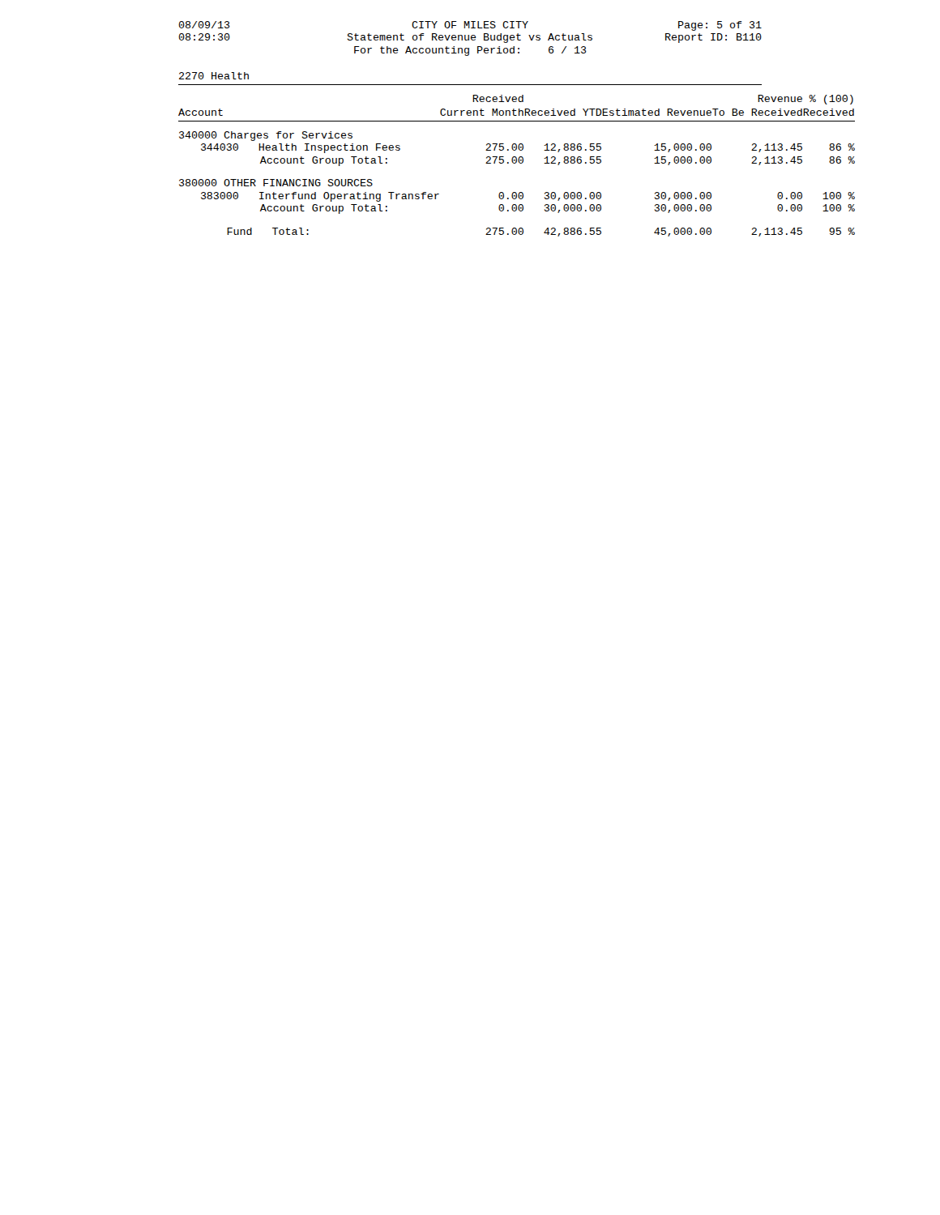| 08/09/13 | CITY OF MILES CITY | Page: 5 of 31 |
| 08:29:30 | Statement of Revenue Budget vs Actuals | Report ID: B110 |
| | For the Accounting Period: 6 / 13 | |
2270 Health
| | Received | | | Revenue | % (100) |
| --- | --- | --- | --- | --- | --- |
| Account | Current Month | Received YTD | Estimated Revenue | To Be Received | Received |
| 340000 Charges for Services | | | | | |
| 344030 Health Inspection Fees | 275.00 | 12,886.55 | 15,000.00 | 2,113.45 | 86 % |
| Account Group Total: | 275.00 | 12,886.55 | 15,000.00 | 2,113.45 | 86 % |
| 380000 OTHER FINANCING SOURCES | | | | | |
| 383000 Interfund Operating Transfer | 0.00 | 30,000.00 | 30,000.00 | 0.00 | 100 % |
| Account Group Total: | 0.00 | 30,000.00 | 30,000.00 | 0.00 | 100 % |
| Fund Total: | 275.00 | 42,886.55 | 45,000.00 | 2,113.45 | 95 % |